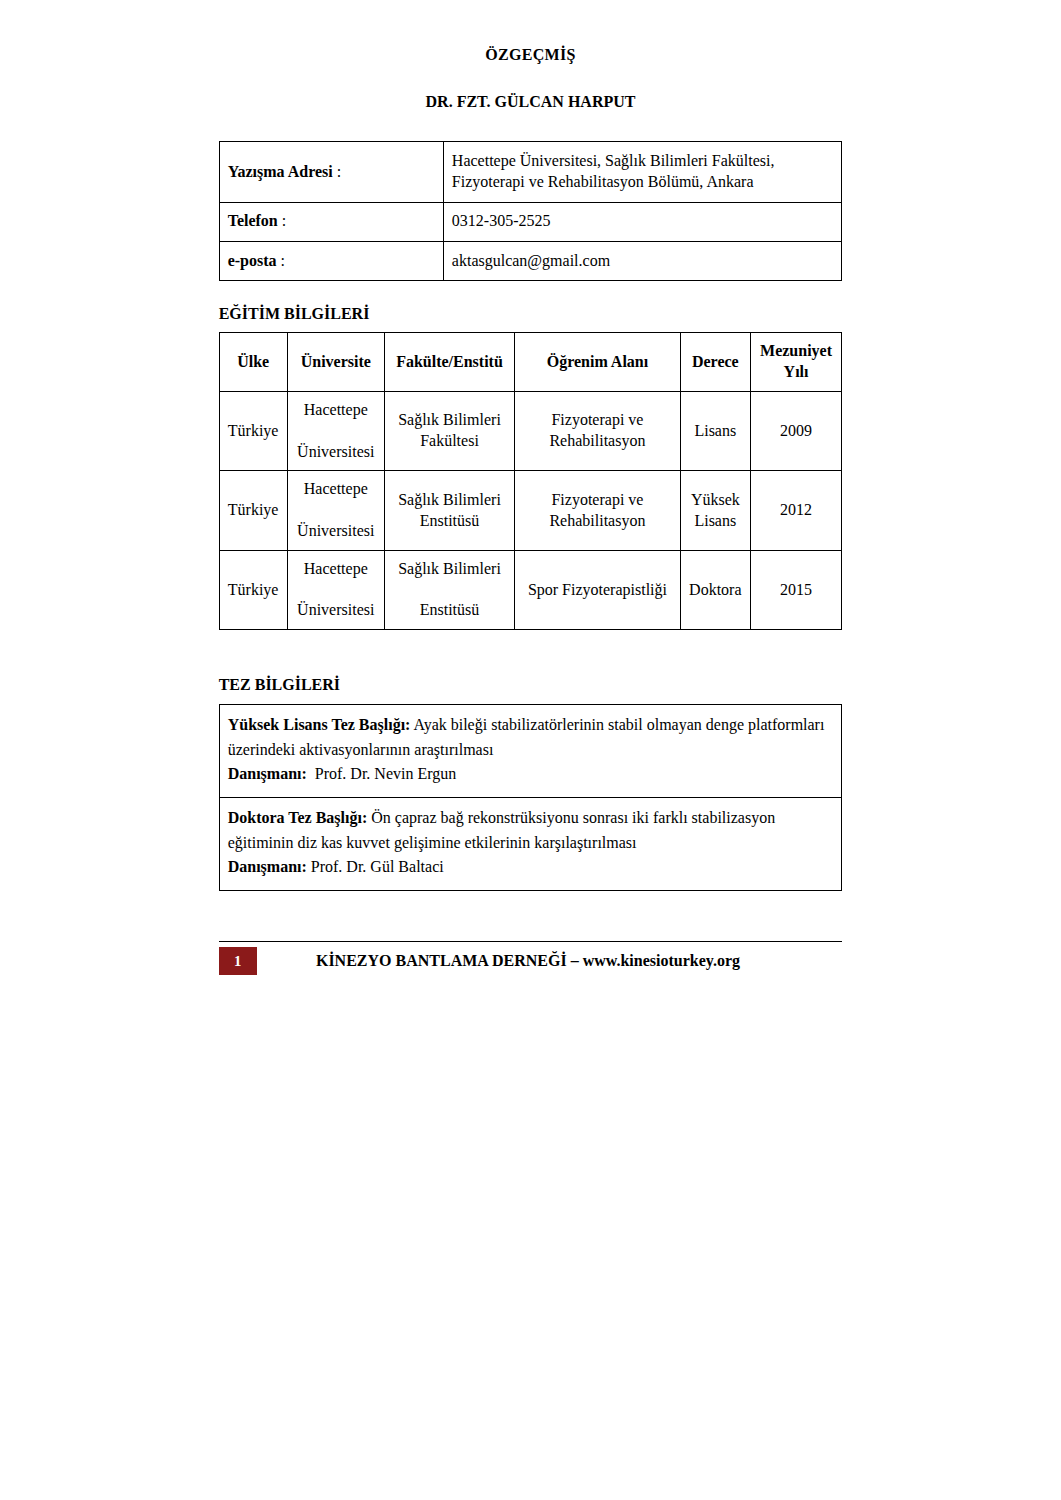ÖZGEÇMİŞ
DR. FZT. GÜLCAN HARPUT
| Yazışma Adresi : | Hacettepe Üniversitesi, Sağlık Bilimleri Fakültesi, Fizyoterapi ve Rehabilitasyon Bölümü, Ankara |
| Telefon : | 0312-305-2525 |
| e-posta : | aktasgulcan@gmail.com |
EĞİTİM BİLGİLERİ
| Ülke | Üniversite | Fakülte/Enstitü | Öğrenim Alanı | Derece | Mezuniyet Yılı |
| --- | --- | --- | --- | --- | --- |
| Türkiye | Hacettepe Üniversitesi | Sağlık Bilimleri Fakültesi | Fizyoterapi ve Rehabilitasyon | Lisans | 2009 |
| Türkiye | Hacettepe Üniversitesi | Sağlık Bilimleri Enstitüsü | Fizyoterapi ve Rehabilitasyon | Yüksek Lisans | 2012 |
| Türkiye | Hacettepe Üniversitesi | Sağlık Bilimleri Enstitüsü | Spor Fizyoterapistliği | Doktora | 2015 |
TEZ BİLGİLERİ
| Yüksek Lisans Tez Başlığı: Ayak bileği stabilizatörlerinin stabil olmayan denge platformları üzerindeki aktivasyonlarının araştırılması Danışmanı: Prof. Dr. Nevin Ergun |
| Doktora Tez Başlığı: Ön çapraz bağ rekonstrüksiyonu sonrası iki farklı stabilizasyon eğitiminin diz kas kuvvet gelişimine etkilerinin karşılaştırılması Danışmanı: Prof. Dr. Gül Baltaci |
1 KİNEZYO BANTLAMA DERNEĞİ – www.kinesioturkey.org